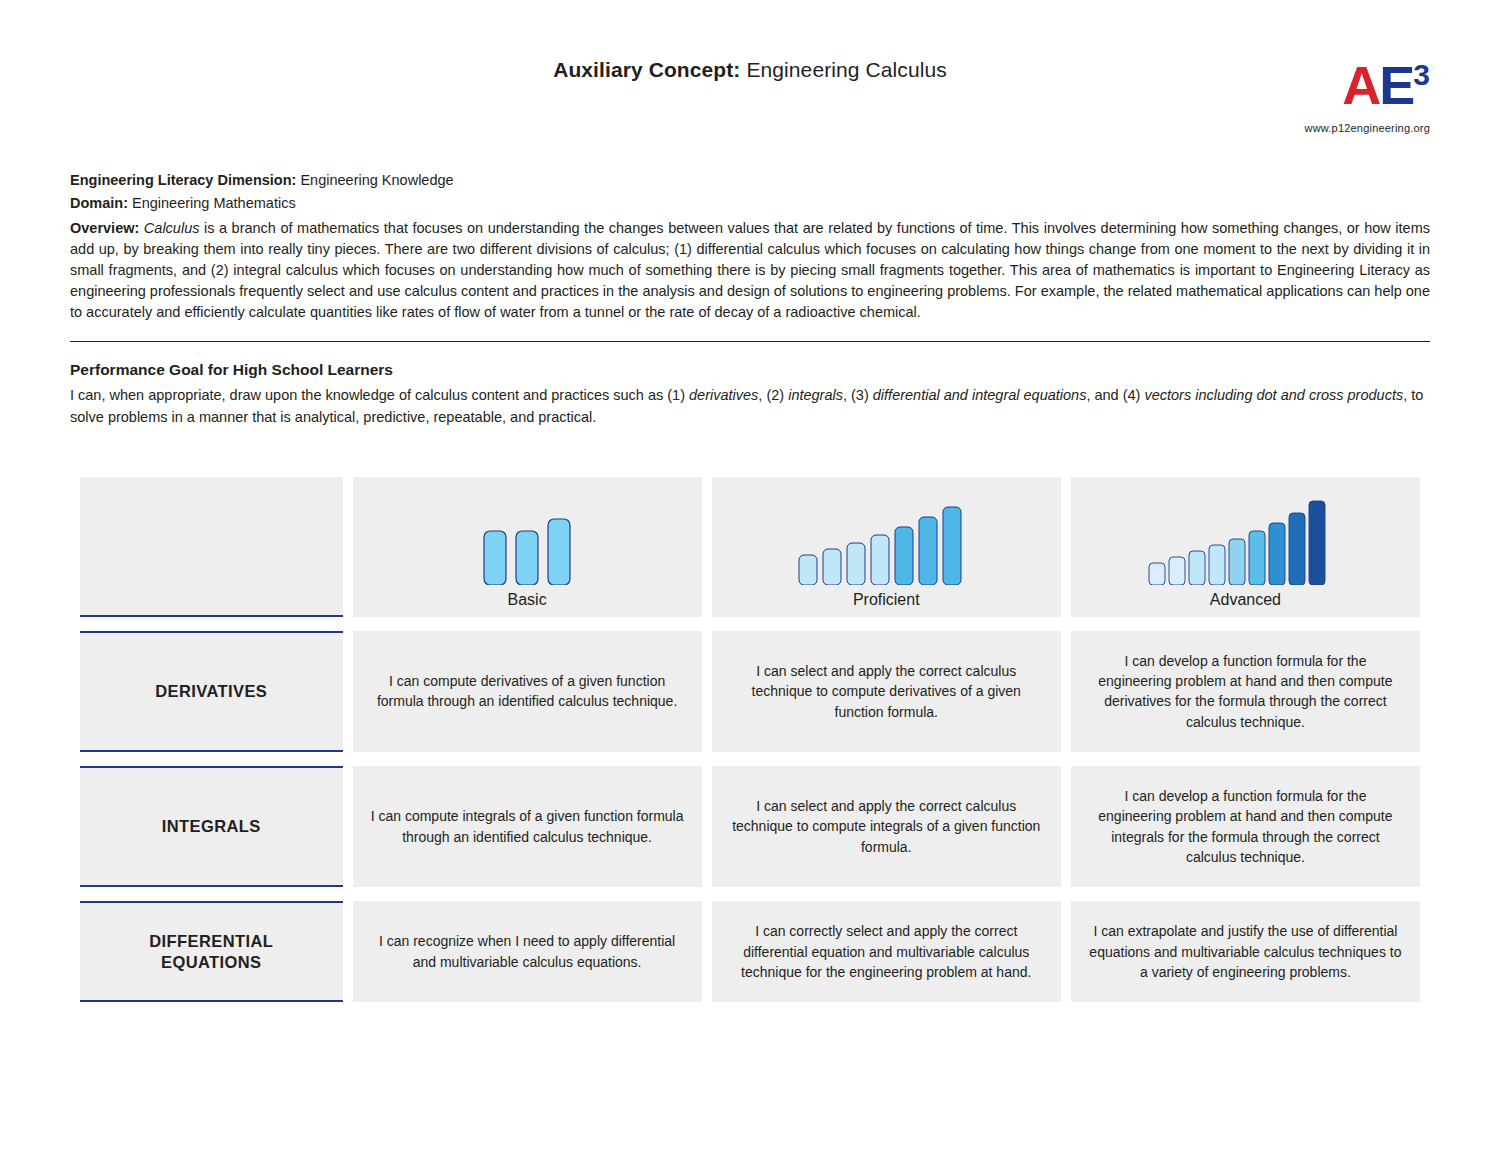AE3
www.p12engineering.org
Auxiliary Concept: Engineering Calculus
Engineering Literacy Dimension: Engineering Knowledge
Domain: Engineering Mathematics
Overview: Calculus is a branch of mathematics that focuses on understanding the changes between values that are related by functions of time. This involves determining how something changes, or how items add up, by breaking them into really tiny pieces. There are two different divisions of calculus; (1) differential calculus which focuses on calculating how things change from one moment to the next by dividing it in small fragments, and (2) integral calculus which focuses on understanding how much of something there is by piecing small fragments together. This area of mathematics is important to Engineering Literacy as engineering professionals frequently select and use calculus content and practices in the analysis and design of solutions to engineering problems. For example, the related mathematical applications can help one to accurately and efficiently calculate quantities like rates of flow of water from a tunnel or the rate of decay of a radioactive chemical.
Performance Goal for High School Learners
I can, when appropriate, draw upon the knowledge of calculus content and practices such as (1) derivatives, (2) integrals, (3) differential and integral equations, and (4) vectors including dot and cross products, to solve problems in a manner that is analytical, predictive, repeatable, and practical.
| | Basic | Proficient | Advanced |
| --- | --- | --- | --- |
| DERIVATIVES | I can compute derivatives of a given function formula through an identified calculus technique. | I can select and apply the correct calculus technique to compute derivatives of a given function formula. | I can develop a function formula for the engineering problem at hand and then compute derivatives for the formula through the correct calculus technique. |
| INTEGRALS | I can compute integrals of a given function formula through an identified calculus technique. | I can select and apply the correct calculus technique to compute integrals of a given function formula. | I can develop a function formula for the engineering problem at hand and then compute integrals for the formula through the correct calculus technique. |
| DIFFERENTIAL EQUATIONS | I can recognize when I need to apply differential and multivariable calculus equations. | I can correctly select and apply the correct differential equation and multivariable calculus technique for the engineering problem at hand. | I can extrapolate and justify the use of differential equations and multivariable calculus techniques to a variety of engineering problems. |